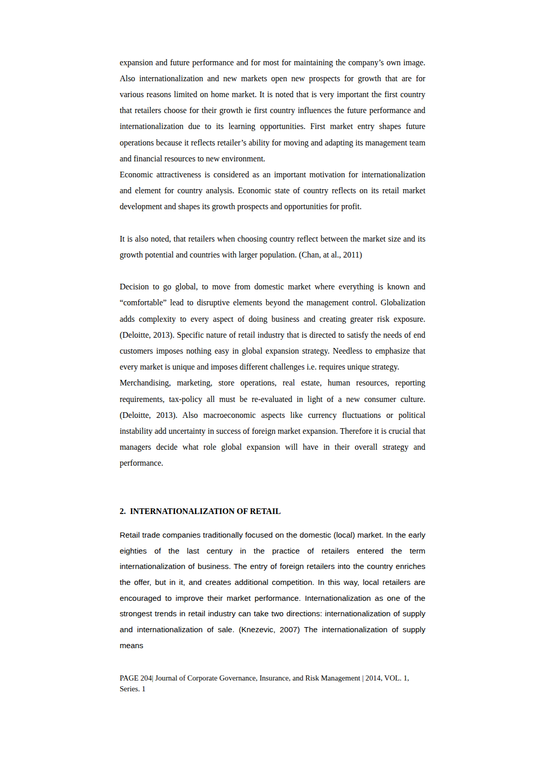expansion and future performance and for most for maintaining the company’s own image. Also internationalization and new markets open new prospects for growth that are for various reasons limited on home market. It is noted that is very important the first country that retailers choose for their growth ie first country influences the future performance and internationalization due to its learning opportunities. First market entry shapes future operations because it reflects retailer’s ability for moving and adapting its management team and financial resources to new environment.
Economic attractiveness is considered as an important motivation for internationalization and element for country analysis. Economic state of country reflects on its retail market development and shapes its growth prospects and opportunities for profit.
It is also noted, that retailers when choosing country reflect between the market size and its growth potential and countries with larger population. (Chan, at al., 2011)
Decision to go global, to move from domestic market where everything is known and “comfortable” lead to disruptive elements beyond the management control. Globalization adds complexity to every aspect of doing business and creating greater risk exposure. (Deloitte, 2013). Specific nature of retail industry that is directed to satisfy the needs of end customers imposes nothing easy in global expansion strategy. Needless to emphasize that every market is unique and imposes different challenges i.e. requires unique strategy.
Merchandising, marketing, store operations, real estate, human resources, reporting requirements, tax-policy all must be re-evaluated in light of a new consumer culture. (Deloitte, 2013). Also macroeconomic aspects like currency fluctuations or political instability add uncertainty in success of foreign market expansion. Therefore it is crucial that managers decide what role global expansion will have in their overall strategy and performance.
2. INTERNATIONALIZATION OF RETAIL
Retail trade companies traditionally focused on the domestic (local) market. In the early eighties of the last century in the practice of retailers entered the term internationalization of business. The entry of foreign retailers into the country enriches the offer, but in it, and creates additional competition. In this way, local retailers are encouraged to improve their market performance. Internationalization as one of the strongest trends in retail industry can take two directions: internationalization of supply and internationalization of sale. (Knezevic, 2007) The internationalization of supply means
PAGE 204| Journal of Corporate Governance, Insurance, and Risk Management | 2014, VOL. 1, Series. 1